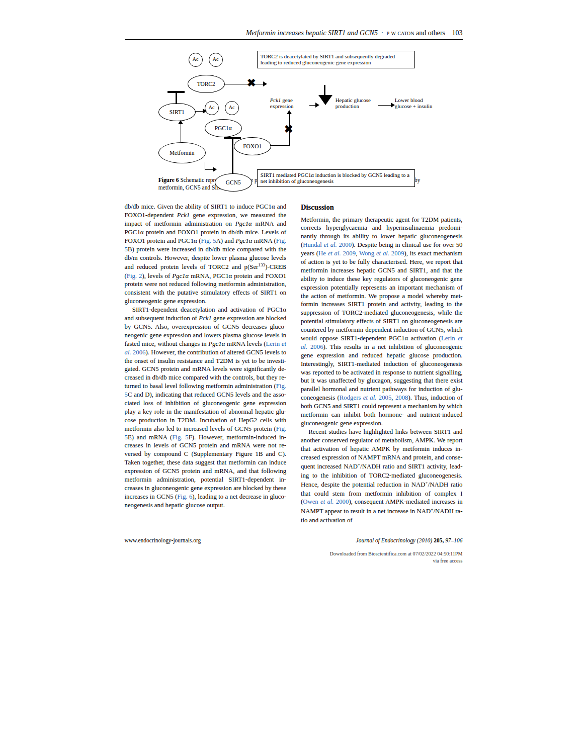Metformin increases hepatic SIRT1 and GCN5 · p w caton and others 103
Ac
Ac
TORC2
SIRT1
Ac
Ac
PGC1α
FOXO1
Metformin
GCN5
TORC2 is deacetylated by SIRT1 and subsequently degraded leading to reduced gluconeogenic gene expression
SIRT1 mediated PGC1α induction is blocked by GCN5 leading to a net inhibition of gluconeogenesis
Pck1 gene
expression
Hepatic glucose
production
Lower blood
glucose + insulin
✖
✖
Figure 6 Schematic representation of the proposed mechanism of inhibition of gluconeogenic gene expression by metformin, GCN5 and SIRT1.
db/db mice. Given the ability of SIRT1 to induce PGC1α and FOXO1-dependent Pck1 gene expression, we measured the impact of metformin administration on Pgc1α mRNA and PGC1α protein and FOXO1 protein in db/db mice. Levels of FOXO1 protein and PGC1α (Fig. 5 A) and Pgc1α mRNA (Fig. 5 B) protein were increased in db/db mice compared with the db/m controls. However, despite lower plasma glucose levels and reduced protein levels of TORC2 and p(Ser133)-CREB (Fig. 2), levels of Pgc1α mRNA, PGC1α protein and FOXO1 protein were not reduced following metformin administration, consistent with the putative stimulatory effects of SIRT1 on gluconeogenic gene expression.
SIRT1-dependent deacetylation and activation of PGC1α and subsequent induction of Pck1 gene expression are blocked by GCN5. Also, overexpression of GCN5 decreases gluconeogenic gene expression and lowers plasma glucose levels in fasted mice, without changes in Pgc1α mRNA levels (Lerin et al. 2006). However, the contribution of altered GCN5 levels to the onset of insulin resistance and T2DM is yet to be investigated. GCN5 protein and mRNA levels were significantly decreased in db/db mice compared with the controls, but they returned to basal level following metformin administration (Fig. 5 C and D), indicating that reduced GCN5 levels and the associated loss of inhibition of gluconeogenic gene expression play a key role in the manifestation of abnormal hepatic glucose production in T2DM. Incubation of HepG2 cells with metformin also led to increased levels of GCN5 protein (Fig. 5 E) and mRNA (Fig. 5 F). However, metformin-induced increases in levels of GCN5 protein and mRNA were not reversed by compound C (Supplementary Figure 1B and C). Taken together, these data suggest that metformin can induce expression of GCN5 protein and mRNA, and that following metformin administration, potential SIRT1-dependent increases in gluconeogenic gene expression are blocked by these increases in GCN5 (Fig. 6), leading to a net decrease in gluconeogenesis and hepatic glucose output.
Discussion
Metformin, the primary therapeutic agent for T2DM patients, corrects hyperglycaemia and hyperinsulinaemia predominantly through its ability to lower hepatic gluconeogenesis (Hundal et al. 2000). Despite being in clinical use for over 50 years (He et al. 2009, Wong et al. 2009), its exact mechanism of action is yet to be fully characterised. Here, we report that metformin increases hepatic GCN5 and SIRT1, and that the ability to induce these key regulators of gluconeogenic gene expression potentially represents an important mechanism of the action of metformin. We propose a model whereby metformin increases SIRT1 protein and activity, leading to the suppression of TORC2-mediated gluconeogenesis, while the potential stimulatory effects of SIRT1 on gluconeogenesis are countered by metformin-dependent induction of GCN5, which would oppose SIRT1-dependent PGC1α activation (Lerin et al. 2006). This results in a net inhibition of gluconeogenic gene expression and reduced hepatic glucose production. Interestingly, SIRT1-mediated induction of gluconeogenesis was reported to be activated in response to nutrient signalling, but it was unaffected by glucagon, suggesting that there exist parallel hormonal and nutrient pathways for induction of gluconeogenesis (Rodgers et al. 2005, 2008). Thus, induction of both GCN5 and SIRT1 could represent a mechanism by which metformin can inhibit both hormone- and nutrient-induced gluconeogenic gene expression.
Recent studies have highlighted links between SIRT1 and another conserved regulator of metabolism, AMPK. We report that activation of hepatic AMPK by metformin induces increased expression of NAMPT mRNA and protein, and consequent increased NAD+/NADH ratio and SIRT1 activity, leading to the inhibition of TORC2-mediated gluconeogenesis. Hence, despite the potential reduction in NAD+/NADH ratio that could stem from metformin inhibition of complex I (Owen et al. 2000), consequent AMPK-mediated increases in NAMPT appear to result in a net increase in NAD+/NADH ratio and activation of
www.endocrinology-journals.org
Journal of Endocrinology (2010) 205, 97–106
Downloaded from Bioscientifica.com at 07/02/2022 04:50:11PM
via free access